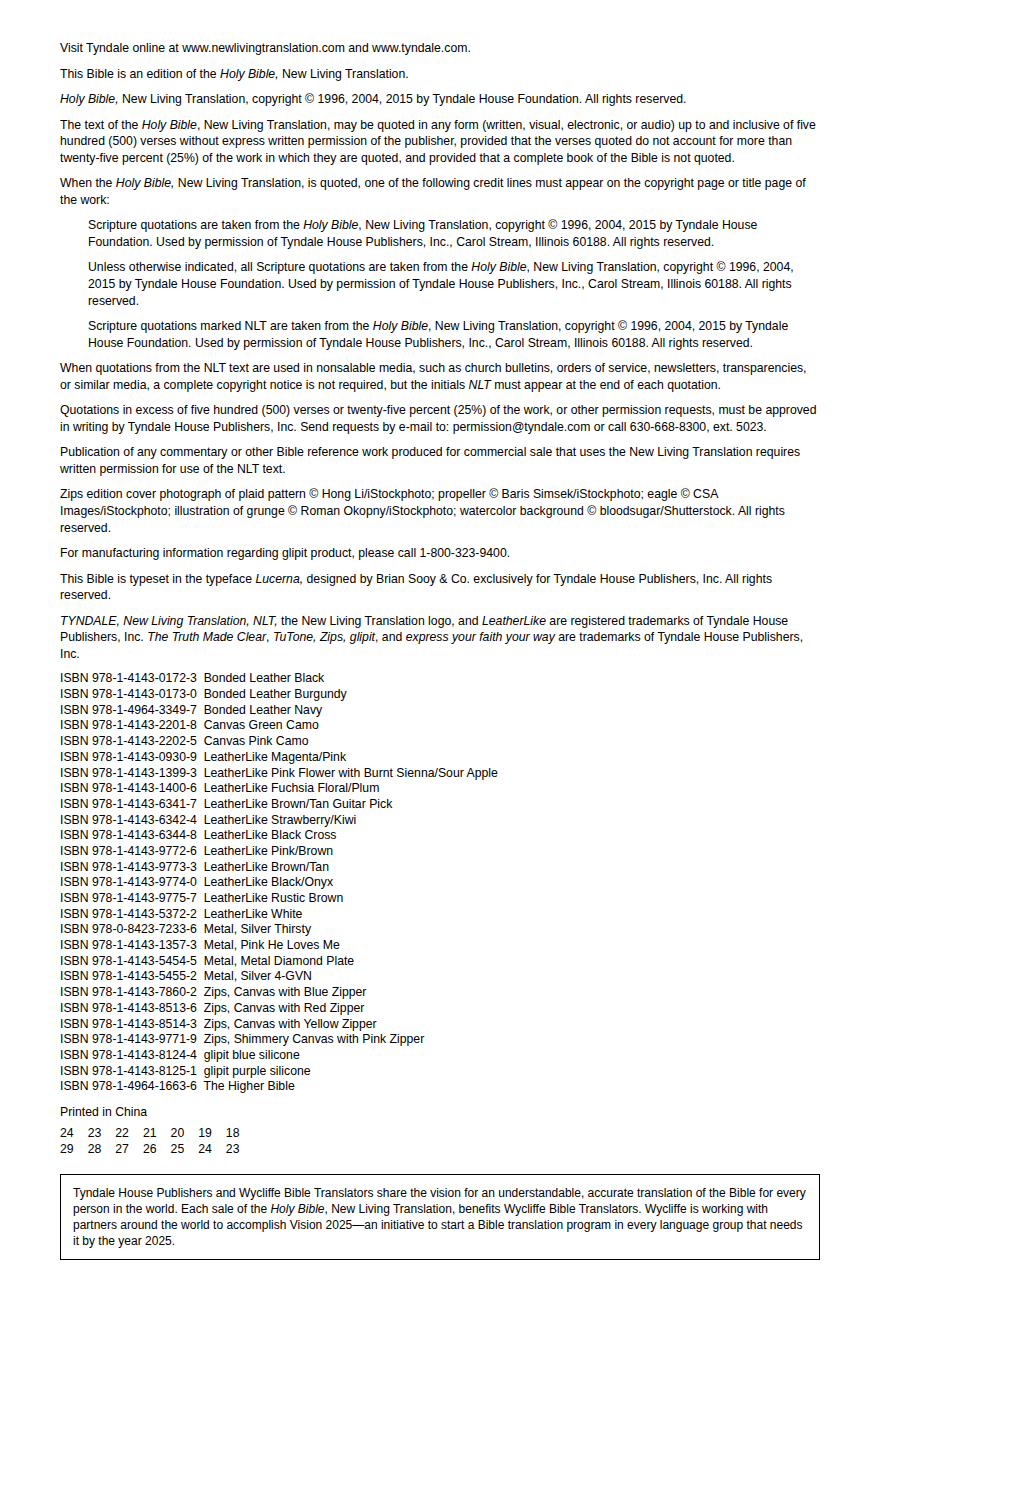Visit Tyndale online at www.newlivingtranslation.com and www.tyndale.com.
This Bible is an edition of the Holy Bible, New Living Translation.
Holy Bible, New Living Translation, copyright © 1996, 2004, 2015 by Tyndale House Foundation. All rights reserved.
The text of the Holy Bible, New Living Translation, may be quoted in any form (written, visual, electronic, or audio) up to and inclusive of five hundred (500) verses without express written permission of the publisher, provided that the verses quoted do not account for more than twenty-five percent (25%) of the work in which they are quoted, and provided that a complete book of the Bible is not quoted.
When the Holy Bible, New Living Translation, is quoted, one of the following credit lines must appear on the copyright page or title page of the work:
Scripture quotations are taken from the Holy Bible, New Living Translation, copyright © 1996, 2004, 2015 by Tyndale House Foundation. Used by permission of Tyndale House Publishers, Inc., Carol Stream, Illinois 60188. All rights reserved.
Unless otherwise indicated, all Scripture quotations are taken from the Holy Bible, New Living Translation, copyright © 1996, 2004, 2015 by Tyndale House Foundation. Used by permission of Tyndale House Publishers, Inc., Carol Stream, Illinois 60188. All rights reserved.
Scripture quotations marked NLT are taken from the Holy Bible, New Living Translation, copyright © 1996, 2004, 2015 by Tyndale House Foundation. Used by permission of Tyndale House Publishers, Inc., Carol Stream, Illinois 60188. All rights reserved.
When quotations from the NLT text are used in nonsalable media, such as church bulletins, orders of service, newsletters, transparencies, or similar media, a complete copyright notice is not required, but the initials NLT must appear at the end of each quotation.
Quotations in excess of five hundred (500) verses or twenty-five percent (25%) of the work, or other permission requests, must be approved in writing by Tyndale House Publishers, Inc. Send requests by e-mail to: permission@tyndale.com or call 630-668-8300, ext. 5023.
Publication of any commentary or other Bible reference work produced for commercial sale that uses the New Living Translation requires written permission for use of the NLT text.
Zips edition cover photograph of plaid pattern © Hong Li/iStockphoto; propeller © Baris Simsek/iStockphoto; eagle © CSA Images/iStockphoto; illustration of grunge © Roman Okopny/iStockphoto; watercolor background © bloodsugar/Shutterstock. All rights reserved.
For manufacturing information regarding glipit product, please call 1-800-323-9400.
This Bible is typeset in the typeface Lucerna, designed by Brian Sooy & Co. exclusively for Tyndale House Publishers, Inc. All rights reserved.
TYNDALE, New Living Translation, NLT, the New Living Translation logo, and LeatherLike are registered trademarks of Tyndale House Publishers, Inc. The Truth Made Clear, TuTone, Zips, glipit, and express your faith your way are trademarks of Tyndale House Publishers, Inc.
ISBN 978-1-4143-0172-3 Bonded Leather Black
ISBN 978-1-4143-0173-0 Bonded Leather Burgundy
ISBN 978-1-4964-3349-7 Bonded Leather Navy
ISBN 978-1-4143-2201-8 Canvas Green Camo
ISBN 978-1-4143-2202-5 Canvas Pink Camo
ISBN 978-1-4143-0930-9 LeatherLike Magenta/Pink
ISBN 978-1-4143-1399-3 LeatherLike Pink Flower with Burnt Sienna/Sour Apple
ISBN 978-1-4143-1400-6 LeatherLike Fuchsia Floral/Plum
ISBN 978-1-4143-6341-7 LeatherLike Brown/Tan Guitar Pick
ISBN 978-1-4143-6342-4 LeatherLike Strawberry/Kiwi
ISBN 978-1-4143-6344-8 LeatherLike Black Cross
ISBN 978-1-4143-9772-6 LeatherLike Pink/Brown
ISBN 978-1-4143-9773-3 LeatherLike Brown/Tan
ISBN 978-1-4143-9774-0 LeatherLike Black/Onyx
ISBN 978-1-4143-9775-7 LeatherLike Rustic Brown
ISBN 978-1-4143-5372-2 LeatherLike White
ISBN 978-0-8423-7233-6 Metal, Silver Thirsty
ISBN 978-1-4143-1357-3 Metal, Pink He Loves Me
ISBN 978-1-4143-5454-5 Metal, Metal Diamond Plate
ISBN 978-1-4143-5455-2 Metal, Silver 4-GVN
ISBN 978-1-4143-7860-2 Zips, Canvas with Blue Zipper
ISBN 978-1-4143-8513-6 Zips, Canvas with Red Zipper
ISBN 978-1-4143-8514-3 Zips, Canvas with Yellow Zipper
ISBN 978-1-4143-9771-9 Zips, Shimmery Canvas with Pink Zipper
ISBN 978-1-4143-8124-4 glipit blue silicone
ISBN 978-1-4143-8125-1 glipit purple silicone
ISBN 978-1-4964-1663-6 The Higher Bible
Printed in China
| 24 | 23 | 22 | 21 | 20 | 19 | 18 |
| 29 | 28 | 27 | 26 | 25 | 24 | 23 |
Tyndale House Publishers and Wycliffe Bible Translators share the vision for an understandable, accurate translation of the Bible for every person in the world. Each sale of the Holy Bible, New Living Translation, benefits Wycliffe Bible Translators. Wycliffe is working with partners around the world to accomplish Vision 2025—an initiative to start a Bible translation program in every language group that needs it by the year 2025.